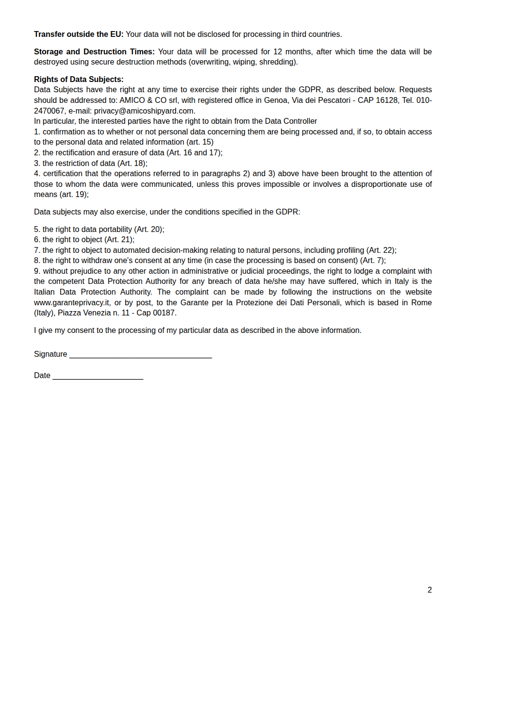Transfer outside the EU: Your data will not be disclosed for processing in third countries.
Storage and Destruction Times: Your data will be processed for 12 months, after which time the data will be destroyed using secure destruction methods (overwriting, wiping, shredding).
Rights of Data Subjects:
Data Subjects have the right at any time to exercise their rights under the GDPR, as described below. Requests should be addressed to: AMICO & CO srl, with registered office in Genoa, Via dei Pescatori - CAP 16128, Tel. 010-2470067, e-mail: privacy@amicoshipyard.com.
In particular, the interested parties have the right to obtain from the Data Controller
1. confirmation as to whether or not personal data concerning them are being processed and, if so, to obtain access to the personal data and related information (art. 15)
2. the rectification and erasure of data (Art. 16 and 17);
3. the restriction of data (Art. 18);
4. certification that the operations referred to in paragraphs 2) and 3) above have been brought to the attention of those to whom the data were communicated, unless this proves impossible or involves a disproportionate use of means (art. 19);
Data subjects may also exercise, under the conditions specified in the GDPR:
5. the right to data portability (Art. 20);
6. the right to object (Art. 21);
7. the right to object to automated decision-making relating to natural persons, including profiling (Art. 22);
8. the right to withdraw one's consent at any time (in case the processing is based on consent) (Art. 7);
9. without prejudice to any other action in administrative or judicial proceedings, the right to lodge a complaint with the competent Data Protection Authority for any breach of data he/she may have suffered, which in Italy is the Italian Data Protection Authority. The complaint can be made by following the instructions on the website www.garanteprivacy.it, or by post, to the Garante per la Protezione dei Dati Personali, which is based in Rome (Italy), Piazza Venezia n. 11 - Cap 00187.
I give my consent to the processing of my particular data as described in the above information.
Signature _________________________________
Date _____________________
2